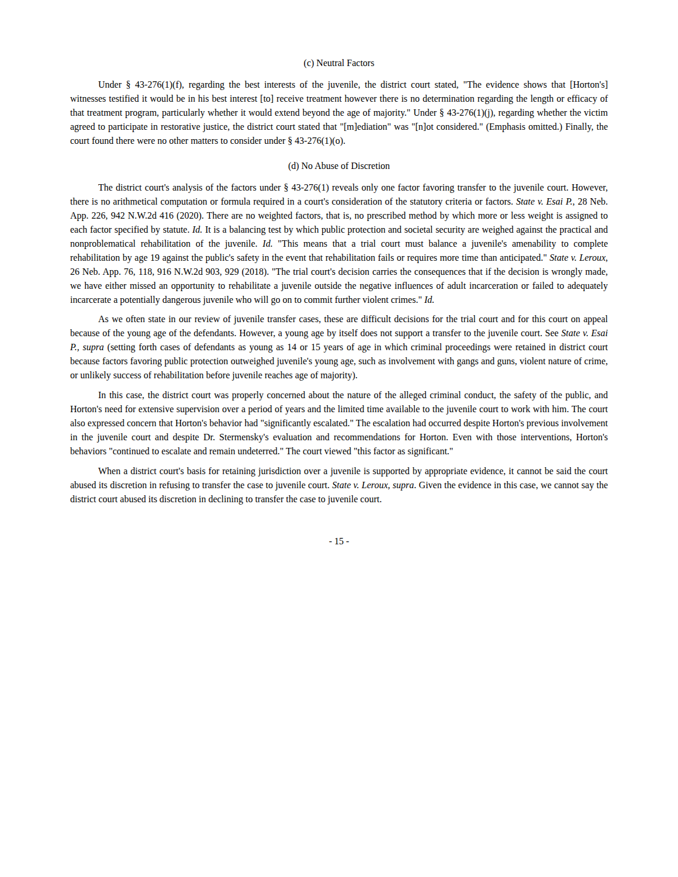(c) Neutral Factors
Under § 43-276(1)(f), regarding the best interests of the juvenile, the district court stated, "The evidence shows that [Horton's] witnesses testified it would be in his best interest [to] receive treatment however there is no determination regarding the length or efficacy of that treatment program, particularly whether it would extend beyond the age of majority." Under § 43-276(1)(j), regarding whether the victim agreed to participate in restorative justice, the district court stated that "[m]ediation" was "[n]ot considered." (Emphasis omitted.) Finally, the court found there were no other matters to consider under § 43-276(1)(o).
(d) No Abuse of Discretion
The district court's analysis of the factors under § 43-276(1) reveals only one factor favoring transfer to the juvenile court. However, there is no arithmetical computation or formula required in a court's consideration of the statutory criteria or factors. State v. Esai P., 28 Neb. App. 226, 942 N.W.2d 416 (2020). There are no weighted factors, that is, no prescribed method by which more or less weight is assigned to each factor specified by statute. Id. It is a balancing test by which public protection and societal security are weighed against the practical and nonproblematical rehabilitation of the juvenile. Id. "This means that a trial court must balance a juvenile's amenability to complete rehabilitation by age 19 against the public's safety in the event that rehabilitation fails or requires more time than anticipated." State v. Leroux, 26 Neb. App. 76, 118, 916 N.W.2d 903, 929 (2018). "The trial court's decision carries the consequences that if the decision is wrongly made, we have either missed an opportunity to rehabilitate a juvenile outside the negative influences of adult incarceration or failed to adequately incarcerate a potentially dangerous juvenile who will go on to commit further violent crimes." Id.
As we often state in our review of juvenile transfer cases, these are difficult decisions for the trial court and for this court on appeal because of the young age of the defendants. However, a young age by itself does not support a transfer to the juvenile court. See State v. Esai P., supra (setting forth cases of defendants as young as 14 or 15 years of age in which criminal proceedings were retained in district court because factors favoring public protection outweighed juvenile's young age, such as involvement with gangs and guns, violent nature of crime, or unlikely success of rehabilitation before juvenile reaches age of majority).
In this case, the district court was properly concerned about the nature of the alleged criminal conduct, the safety of the public, and Horton's need for extensive supervision over a period of years and the limited time available to the juvenile court to work with him. The court also expressed concern that Horton's behavior had "significantly escalated." The escalation had occurred despite Horton's previous involvement in the juvenile court and despite Dr. Stermensky's evaluation and recommendations for Horton. Even with those interventions, Horton's behaviors "continued to escalate and remain undeterred." The court viewed "this factor as significant."
When a district court's basis for retaining jurisdiction over a juvenile is supported by appropriate evidence, it cannot be said the court abused its discretion in refusing to transfer the case to juvenile court. State v. Leroux, supra. Given the evidence in this case, we cannot say the district court abused its discretion in declining to transfer the case to juvenile court.
- 15 -